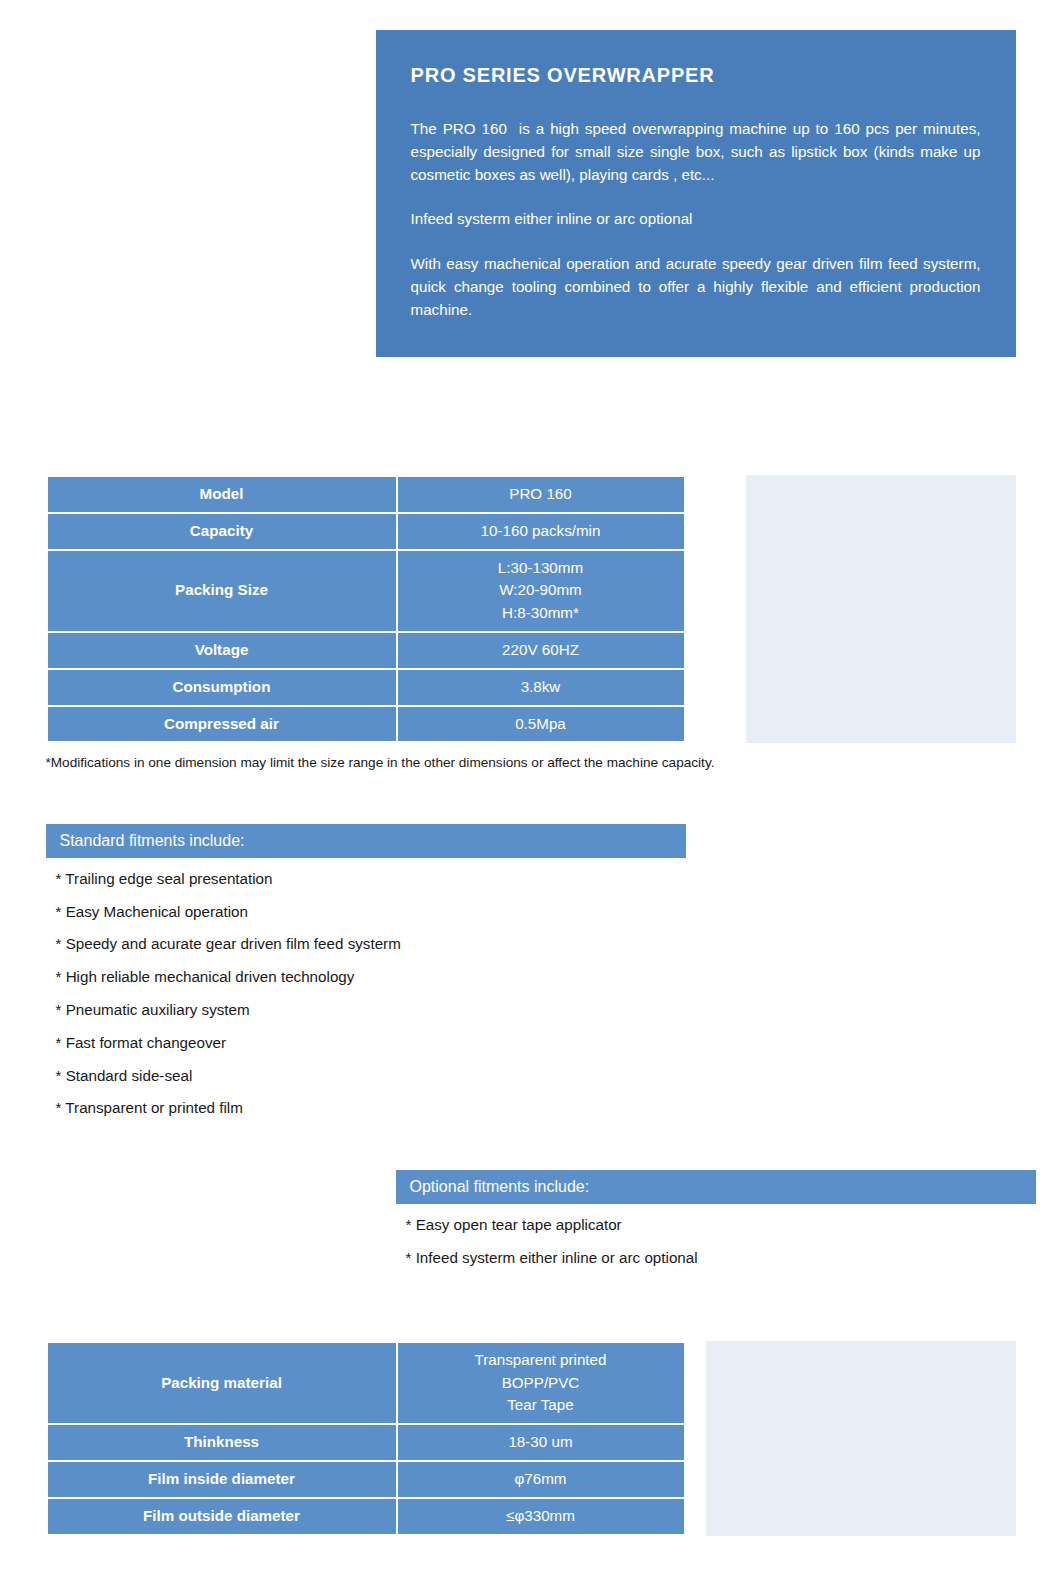PRO Series Overwrapper
The PRO 160 is a high speed overwrapping machine up to 160 pcs per minutes, especially designed for small size single box, such as lipstick box (kinds make up cosmetic boxes as well), playing cards , etc...
Infeed systerm either inline or arc optional
With easy machenical operation and acurate speedy gear driven film feed systerm, quick change tooling combined to offer a highly flexible and efficient production machine.
| Model | PRO 160 |
| Capacity | 10-160 packs/min |
| Packing Size | L:30-130mm W:20-90mm H:8-30mm* |
| Voltage | 220V 60HZ |
| Consumption | 3.8kw |
| Compressed air | 0.5Mpa |
*Modifications in one dimension may limit the size range in the other dimensions or affect the machine capacity.
Standard fitments include:
Trailing edge seal presentation
Easy Machenical operation
Speedy and acurate gear driven film feed systerm
High reliable mechanical driven technology
Pneumatic auxiliary system
Fast format changeover
Standard side-seal
Transparent or printed film
Optional fitments include:
Easy open tear tape applicator
Infeed systerm either inline or arc optional
| Packing material | Transparent printed BOPP/PVC Tear Tape |
| Thinkness | 18-30 um |
| Film inside diameter | φ76mm |
| Film outside diameter | ≤φ330mm |